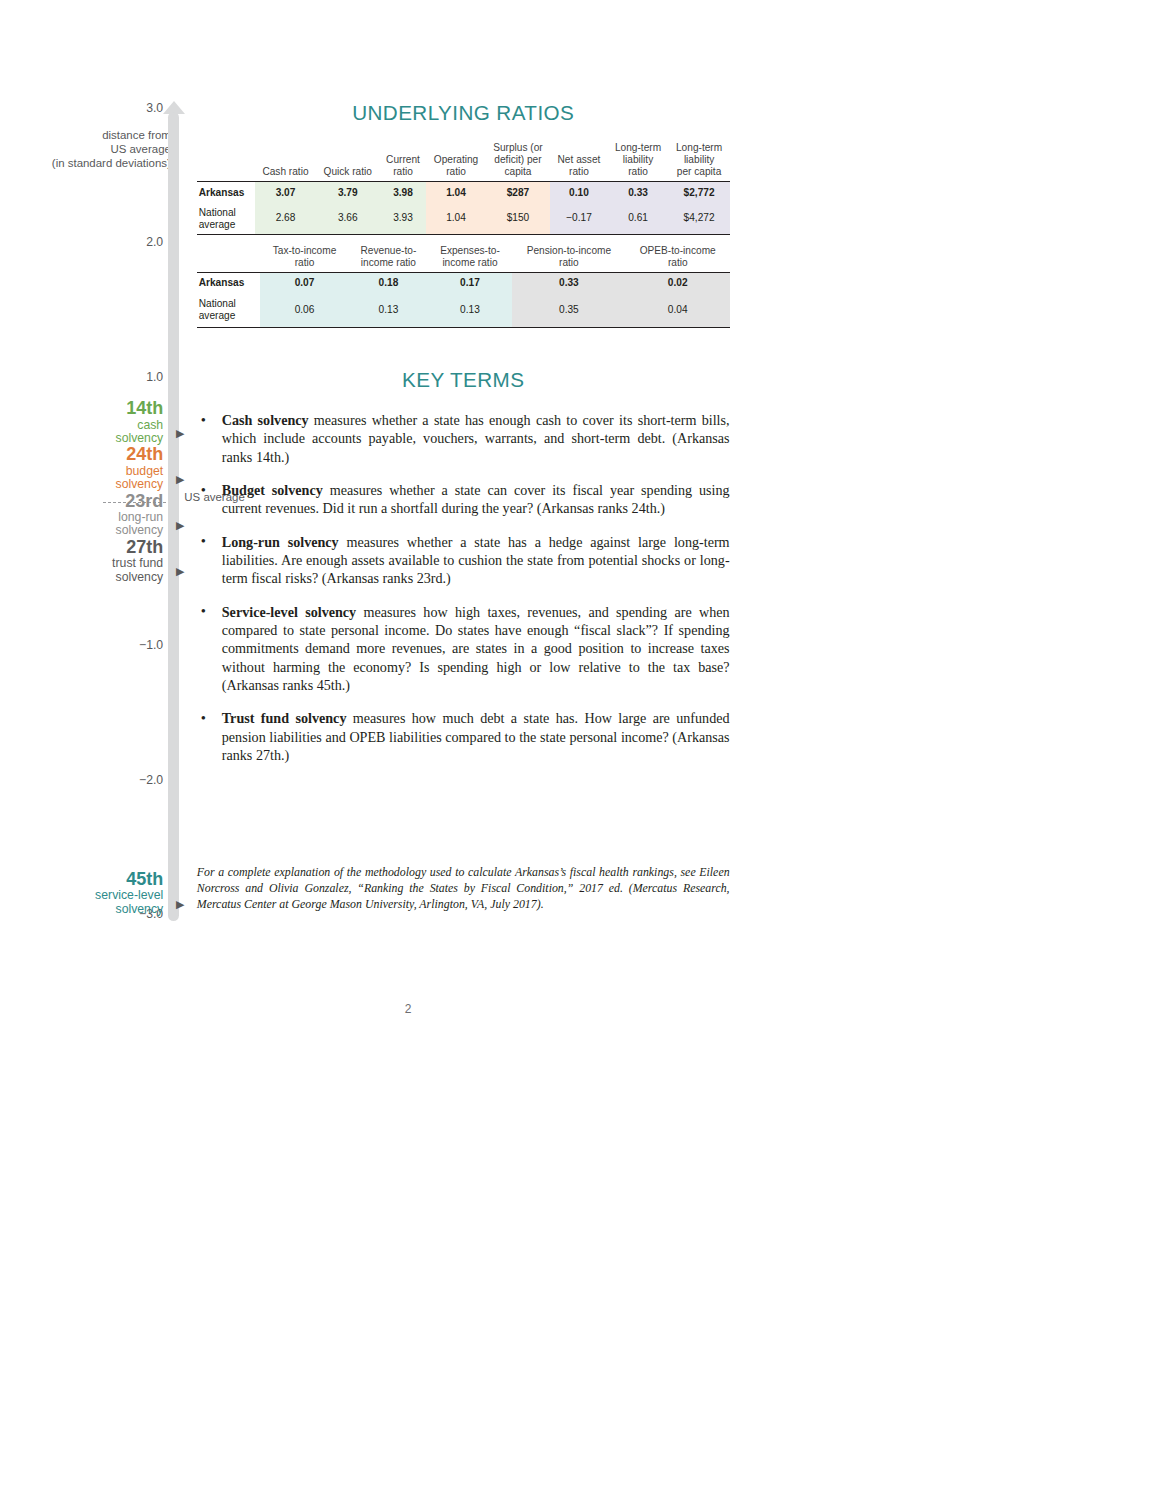distance from
US average
(in standard deviations)
3.0
2.0
1.0
−1.0
−2.0
−3.0
US average
14th cash
solvency ▶
24th budget
solvency ▶
23rd long-run
solvency ▶
27th trust fund
solvency ▶
45th service-level
solvency ▶
UNDERLYING RATIOS
| | Cash ratio | Quick ratio | Current ratio | Operating ratio | Surplus (or deficit) per capita | Net asset ratio | Long-term liability ratio | Long-term liability per capita |
| --- | --- | --- | --- | --- | --- | --- | --- | --- |
| Arkansas | 3.07 | 3.79 | 3.98 | 1.04 | $287 | 0.10 | 0.33 | $2,772 |
| National average | 2.68 | 3.66 | 3.93 | 1.04 | $150 | −0.17 | 0.61 | $4,272 |
| | Tax-to-income ratio | Revenue-to- income ratio | Expenses-to- income ratio | Pension-to-income ratio | OPEB-to-income ratio |
| --- | --- | --- | --- | --- | --- |
| Arkansas | 0.07 | 0.18 | 0.17 | 0.33 | 0.02 |
| National average | 0.06 | 0.13 | 0.13 | 0.35 | 0.04 |
KEY TERMS
Cash solvency measures whether a state has enough cash to cover its short-term bills, which include accounts payable, vouchers, warrants, and short-term debt. (Arkansas ranks 14th.)
Budget solvency measures whether a state can cover its fiscal year spending using current revenues. Did it run a shortfall during the year? (Arkansas ranks 24th.)
Long-run solvency measures whether a state has a hedge against large long-term liabilities. Are enough assets available to cushion the state from potential shocks or long-term fiscal risks? (Arkansas ranks 23rd.)
Service-level solvency measures how high taxes, revenues, and spending are when compared to state personal income. Do states have enough “fiscal slack”? If spending commitments demand more revenues, are states in a good position to increase taxes without harming the economy? Is spending high or low relative to the tax base? (Arkansas ranks 45th.)
Trust fund solvency measures how much debt a state has. How large are unfunded pension liabilities and OPEB liabilities compared to the state personal income? (Arkansas ranks 27th.)
For a complete explanation of the methodology used to calculate Arkansas’s fiscal health rankings, see Eileen Norcross and Olivia Gonzalez, “Ranking the States by Fiscal Condition,” 2017 ed. (Mercatus Research, Mercatus Center at George Mason University, Arlington, VA, July 2017).
2